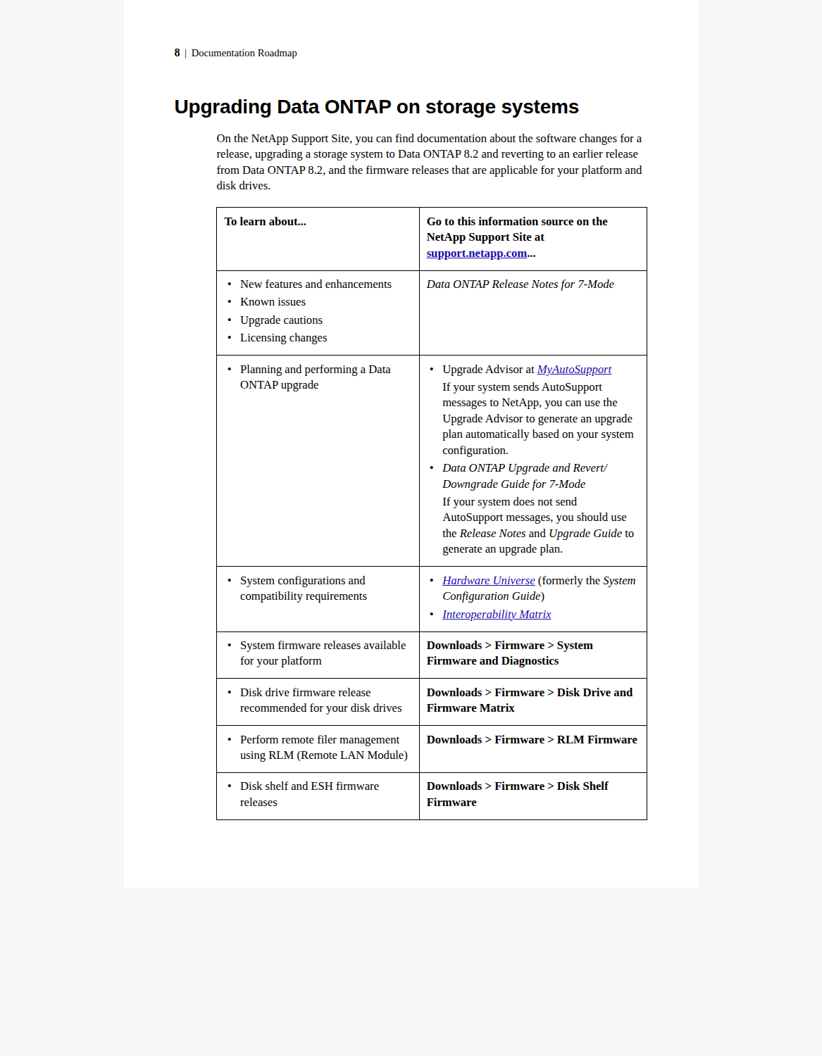8|Documentation Roadmap
Upgrading Data ONTAP on storage systems
On the NetApp Support Site, you can find documentation about the software changes for a release, upgrading a storage system to Data ONTAP 8.2 and reverting to an earlier release from Data ONTAP 8.2, and the firmware releases that are applicable for your platform and disk drives.
| To learn about... | Go to this information source on the NetApp Support Site at support.netapp.com ... |
| --- | --- |
| New features and enhancements Known issues Upgrade cautions Licensing changes | Data ONTAP Release Notes for 7-Mode |
| Planning and performing a Data ONTAP upgrade | Upgrade Advisor at MyAutoSupport If your system sends AutoSupport messages to NetApp, you can use the Upgrade Advisor to generate an upgrade plan automatically based on your system configuration. Data ONTAP Upgrade and Revert/ Downgrade Guide for 7-Mode If your system does not send AutoSupport messages, you should use the Release Notes and Upgrade Guide to generate an upgrade plan. |
| System configurations and compatibility requirements | Hardware Universe (formerly the System Configuration Guide ) Interoperability Matrix |
| System firmware releases available for your platform | Downloads > Firmware > System Firmware and Diagnostics |
| Disk drive firmware release recommended for your disk drives | Downloads > Firmware > Disk Drive and Firmware Matrix |
| Perform remote filer management using RLM (Remote LAN Module) | Downloads > Firmware > RLM Firmware |
| Disk shelf and ESH firmware releases | Downloads > Firmware > Disk Shelf Firmware |